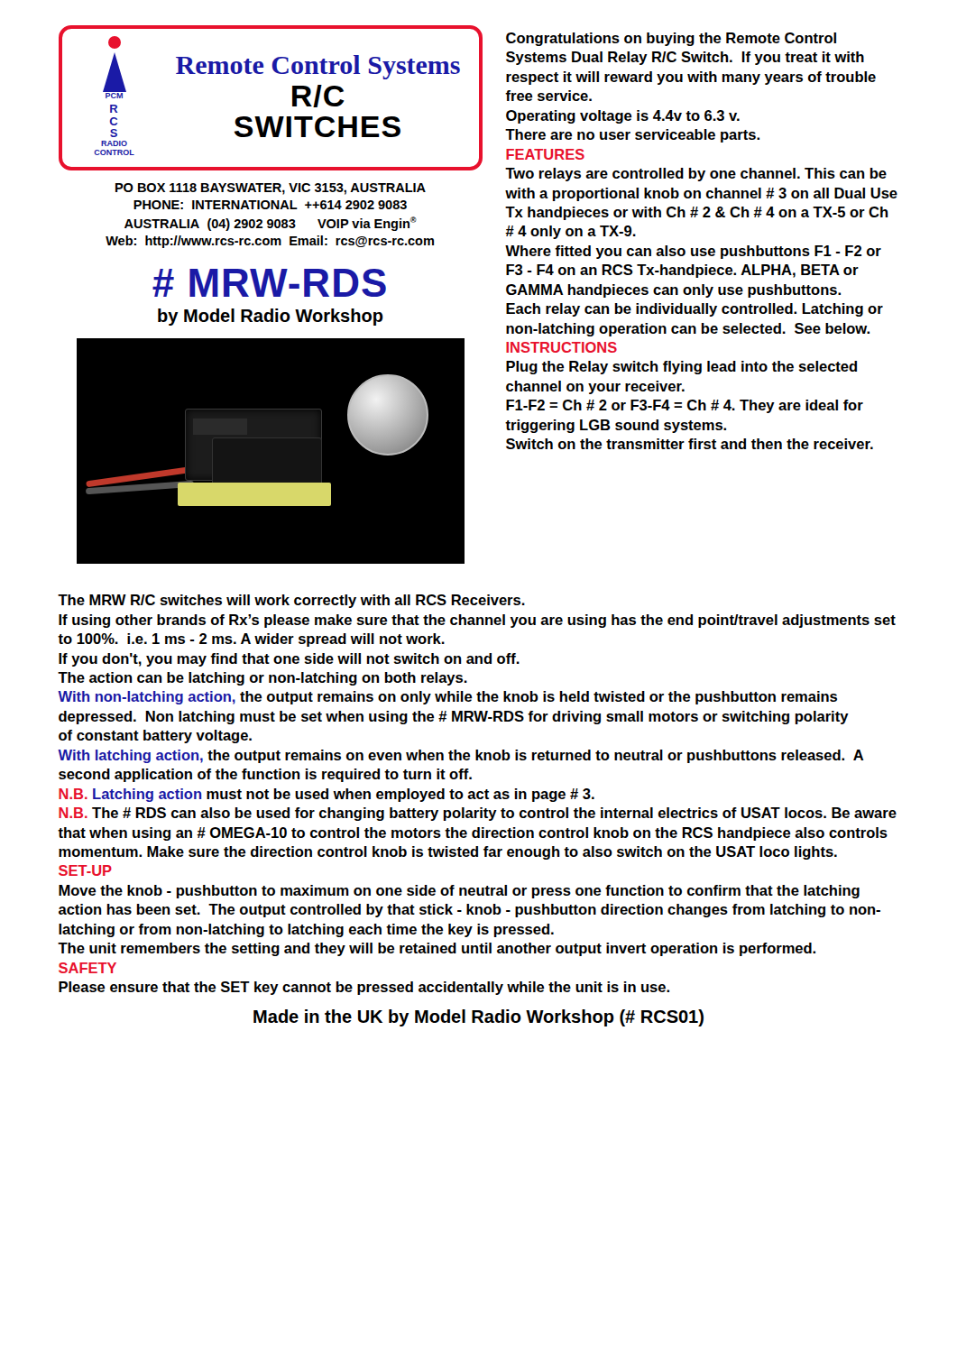PCM
R
C
S
RADIO
CONTROL
Remote Control Systems
R/C
SWITCHES
PO BOX 1118 BAYSWATER, VIC 3153, AUSTRALIA
PHONE: INTERNATIONAL ++614 2902 9083
AUSTRALIA (04) 2902 9083 VOIP via Engin®
Web: http://www.rcs-rc.com Email: rcs@rcs-rc.com
# MRW-RDS
by Model Radio Workshop
Congratulations on buying the Remote Control Systems Dual Relay R/C Switch. If you treat it with respect it will reward you with many years of trouble free service.
Operating voltage is 4.4v to 6.3 v.
There are no user serviceable parts.
FEATURES
Two relays are controlled by one channel. This can be with a proportional knob on channel # 3 on all Dual Use Tx handpieces or with Ch # 2 & Ch # 4 on a TX-5 or Ch # 4 only on a TX-9.
Where fitted you can also use pushbuttons F1 - F2 or F3 - F4 on an RCS Tx-handpiece. ALPHA, BETA or GAMMA handpieces can only use pushbuttons.
Each relay can be individually controlled. Latching or non-latching operation can be selected. See below.
INSTRUCTIONS
Plug the Relay switch flying lead into the selected channel on your receiver.
F1-F2 = Ch # 2 or F3-F4 = Ch # 4. They are ideal for triggering LGB sound systems.
Switch on the transmitter first and then the receiver.
The MRW R/C switches will work correctly with all RCS Receivers.
If using other brands of Rx’s please make sure that the channel you are using has the end point/travel adjustments set to 100%. i.e. 1 ms - 2 ms. A wider spread will not work.
If you don't, you may find that one side will not switch on and off.
The action can be latching or non-latching on both relays.
With non-latching action, the output remains on only while the knob is held twisted or the pushbutton remains depressed. Non latching must be set when using the # MRW-RDS for driving small motors or switching polarity of constant battery voltage.
With latching action, the output remains on even when the knob is returned to neutral or pushbuttons released. A second application of the function is required to turn it off.
N.B. Latching action must not be used when employed to act as in page # 3.
N.B. The # RDS can also be used for changing battery polarity to control the internal electrics of USAT locos. Be aware that when using an # OMEGA-10 to control the motors the direction control knob on the RCS handpiece also controls momentum. Make sure the direction control knob is twisted far enough to also switch on the USAT loco lights.
SET-UP
Move the knob - pushbutton to maximum on one side of neutral or press one function to confirm that the latching action has been set. The output controlled by that stick - knob - pushbutton direction changes from latching to non-latching or from non-latching to latching each time the key is pressed.
The unit remembers the setting and they will be retained until another output invert operation is performed.
SAFETY
Please ensure that the SET key cannot be pressed accidentally while the unit is in use.
Made in the UK by Model Radio Workshop (# RCS01)